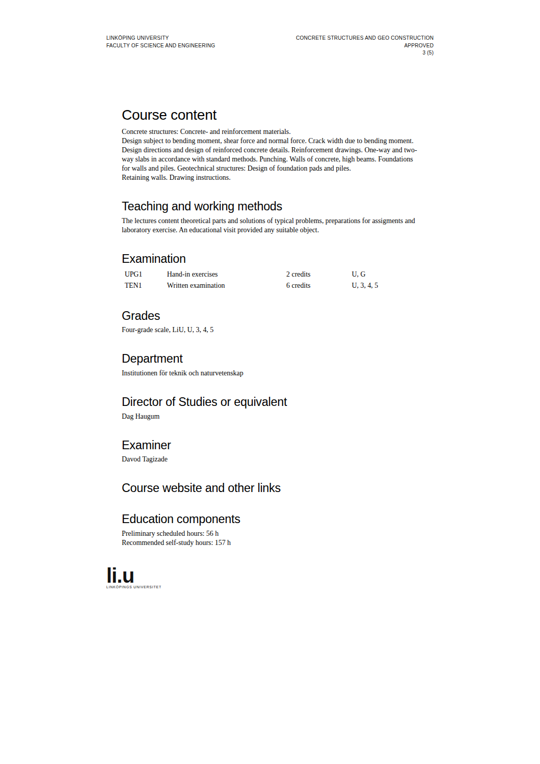LINKÖPING UNIVERSITY
FACULTY OF SCIENCE AND ENGINEERING
CONCRETE STRUCTURES AND GEO CONSTRUCTION
APPROVED
3 (5)
Course content
Concrete structures: Concrete- and reinforcement materials.
Design subject to bending moment, shear force and normal force. Crack width due to bending moment. Design directions and design of reinforced concrete details. Reinforcement drawings. One-way and two-way slabs in accordance with standard methods. Punching. Walls of concrete, high beams. Foundations for walls and piles. Geotechnical structures: Design of foundation pads and piles.
Retaining walls. Drawing instructions.
Teaching and working methods
The lectures content theoretical parts and solutions of typical problems, preparations for assigments and laboratory exercise. An educational visit provided any suitable object.
Examination
| UPG1 | Hand-in exercises | 2 credits | U, G |
| TEN1 | Written examination | 6 credits | U, 3, 4, 5 |
Grades
Four-grade scale, LiU, U, 3, 4, 5
Department
Institutionen för teknik och naturvetenskap
Director of Studies or equivalent
Dag Haugum
Examiner
Davod Tagizade
Course website and other links
Education components
Preliminary scheduled hours: 56 h
Recommended self-study hours: 157 h
li.u
LINKÖPINGS UNIVERSITET